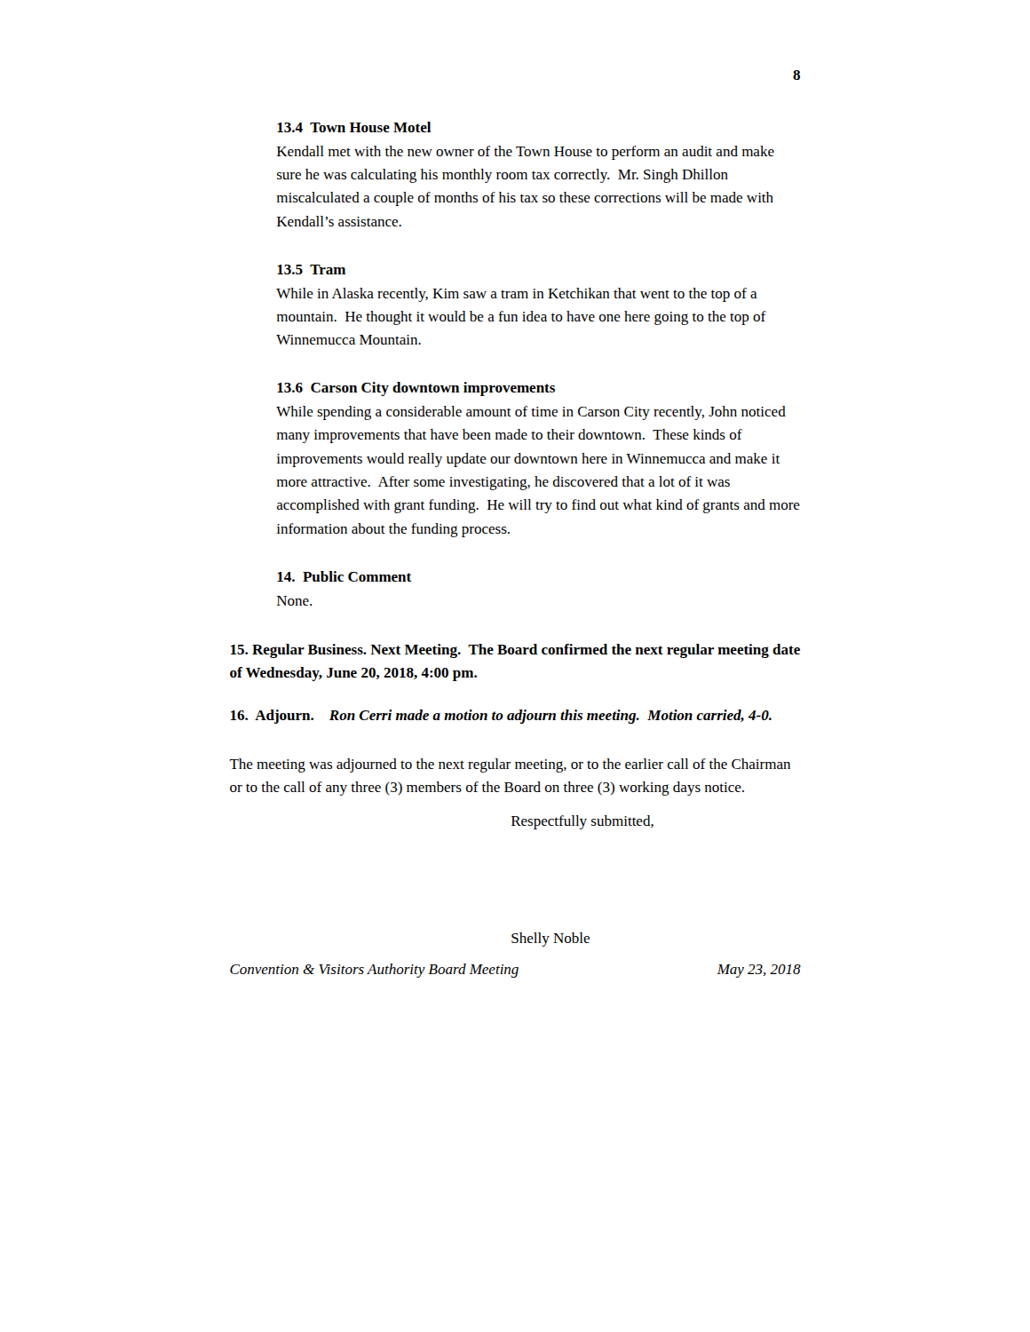8
13.4 Town House Motel
Kendall met with the new owner of the Town House to perform an audit and make sure he was calculating his monthly room tax correctly. Mr. Singh Dhillon miscalculated a couple of months of his tax so these corrections will be made with Kendall’s assistance.
13.5 Tram
While in Alaska recently, Kim saw a tram in Ketchikan that went to the top of a mountain. He thought it would be a fun idea to have one here going to the top of Winnemucca Mountain.
13.6 Carson City downtown improvements
While spending a considerable amount of time in Carson City recently, John noticed many improvements that have been made to their downtown. These kinds of improvements would really update our downtown here in Winnemucca and make it more attractive. After some investigating, he discovered that a lot of it was accomplished with grant funding. He will try to find out what kind of grants and more information about the funding process.
14. Public Comment
None.
15. Regular Business. Next Meeting. The Board confirmed the next regular meeting date of Wednesday, June 20, 2018, 4:00 pm.
16. Adjourn. Ron Cerri made a motion to adjourn this meeting. Motion carried, 4-0.
The meeting was adjourned to the next regular meeting, or to the earlier call of the Chairman or to the call of any three (3) members of the Board on three (3) working days notice.
Respectfully submitted,
Shelly Noble
Convention & Visitors Authority Board Meeting May 23, 2018